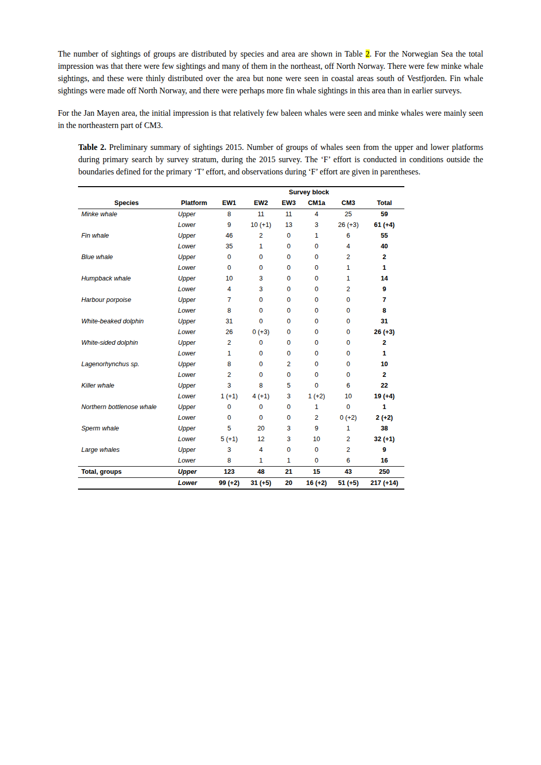The number of sightings of groups are distributed by species and area are shown in Table 2. For the Norwegian Sea the total impression was that there were few sightings and many of them in the northeast, off North Norway. There were few minke whale sightings, and these were thinly distributed over the area but none were seen in coastal areas south of Vestfjorden. Fin whale sightings were made off North Norway, and there were perhaps more fin whale sightings in this area than in earlier surveys.
For the Jan Mayen area, the initial impression is that relatively few baleen whales were seen and minke whales were mainly seen in the northeastern part of CM3.
Table 2. Preliminary summary of sightings 2015. Number of groups of whales seen from the upper and lower platforms during primary search by survey stratum, during the 2015 survey. The ‘F’ effort is conducted in conditions outside the boundaries defined for the primary ‘T’ effort, and observations during ‘F’ effort are given in parentheses.
| | | Survey block |
| --- | --- | --- |
| Species | Platform | EW1 | EW2 | EW3 | CM1a | CM3 | Total |
| Minke whale | Upper | 8 | 11 | 11 | 4 | 25 | 59 |
| | Lower | 9 | 10 (+1) | 13 | 3 | 26 (+3) | 61 (+4) |
| Fin whale | Upper | 46 | 2 | 0 | 1 | 6 | 55 |
| | Lower | 35 | 1 | 0 | 0 | 4 | 40 |
| Blue whale | Upper | 0 | 0 | 0 | 0 | 2 | 2 |
| | Lower | 0 | 0 | 0 | 0 | 1 | 1 |
| Humpback whale | Upper | 10 | 3 | 0 | 0 | 1 | 14 |
| | Lower | 4 | 3 | 0 | 0 | 2 | 9 |
| Harbour porpoise | Upper | 7 | 0 | 0 | 0 | 0 | 7 |
| | Lower | 8 | 0 | 0 | 0 | 0 | 8 |
| White-beaked dolphin | Upper | 31 | 0 | 0 | 0 | 0 | 31 |
| | Lower | 26 | 0 (+3) | 0 | 0 | 0 | 26 (+3) |
| White-sided dolphin | Upper | 2 | 0 | 0 | 0 | 0 | 2 |
| | Lower | 1 | 0 | 0 | 0 | 0 | 1 |
| Lagenorhynchus sp. | Upper | 8 | 0 | 2 | 0 | 0 | 10 |
| | Lower | 2 | 0 | 0 | 0 | 0 | 2 |
| Killer whale | Upper | 3 | 8 | 5 | 0 | 6 | 22 |
| | Lower | 1 (+1) | 4 (+1) | 3 | 1 (+2) | 10 | 19 (+4) |
| Northern bottlenose whale | Upper | 0 | 0 | 0 | 1 | 0 | 1 |
| | Lower | 0 | 0 | 0 | 2 | 0 (+2) | 2 (+2) |
| Sperm whale | Upper | 5 | 20 | 3 | 9 | 1 | 38 |
| | Lower | 5 (+1) | 12 | 3 | 10 | 2 | 32 (+1) |
| Large whales | Upper | 3 | 4 | 0 | 0 | 2 | 9 |
| | Lower | 8 | 1 | 1 | 0 | 6 | 16 |
| Total, groups | Upper | 123 | 48 | 21 | 15 | 43 | 250 |
| | Lower | 99 (+2) | 31 (+5) | 20 | 16 (+2) | 51 (+5) | 217 (+14) |